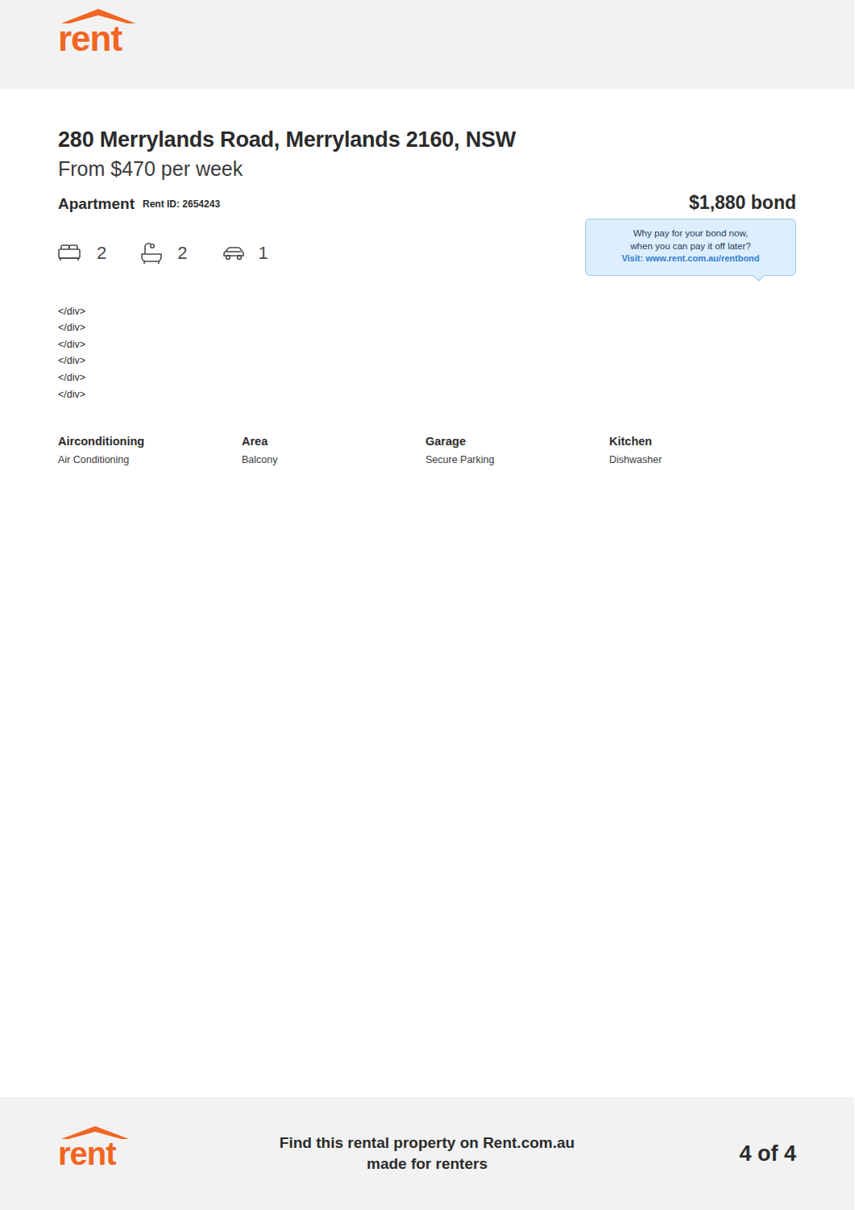rent
280 Merrylands Road, Merrylands 2160, NSW
From $470 per week
Apartment Rent ID: 2654243
$1,880 bond
2
2
1
Why pay for your bond now,
when you can pay it off later?
Visit: www.rent.com.au/rentbond
</div>
</div>
</div>
</div>
</div>
</div>
Airconditioning
Air Conditioning
Area
Balcony
Garage
Secure Parking
Kitchen
Dishwasher
rent
Find this rental property on Rent.com.au
made for renters
4 of 4